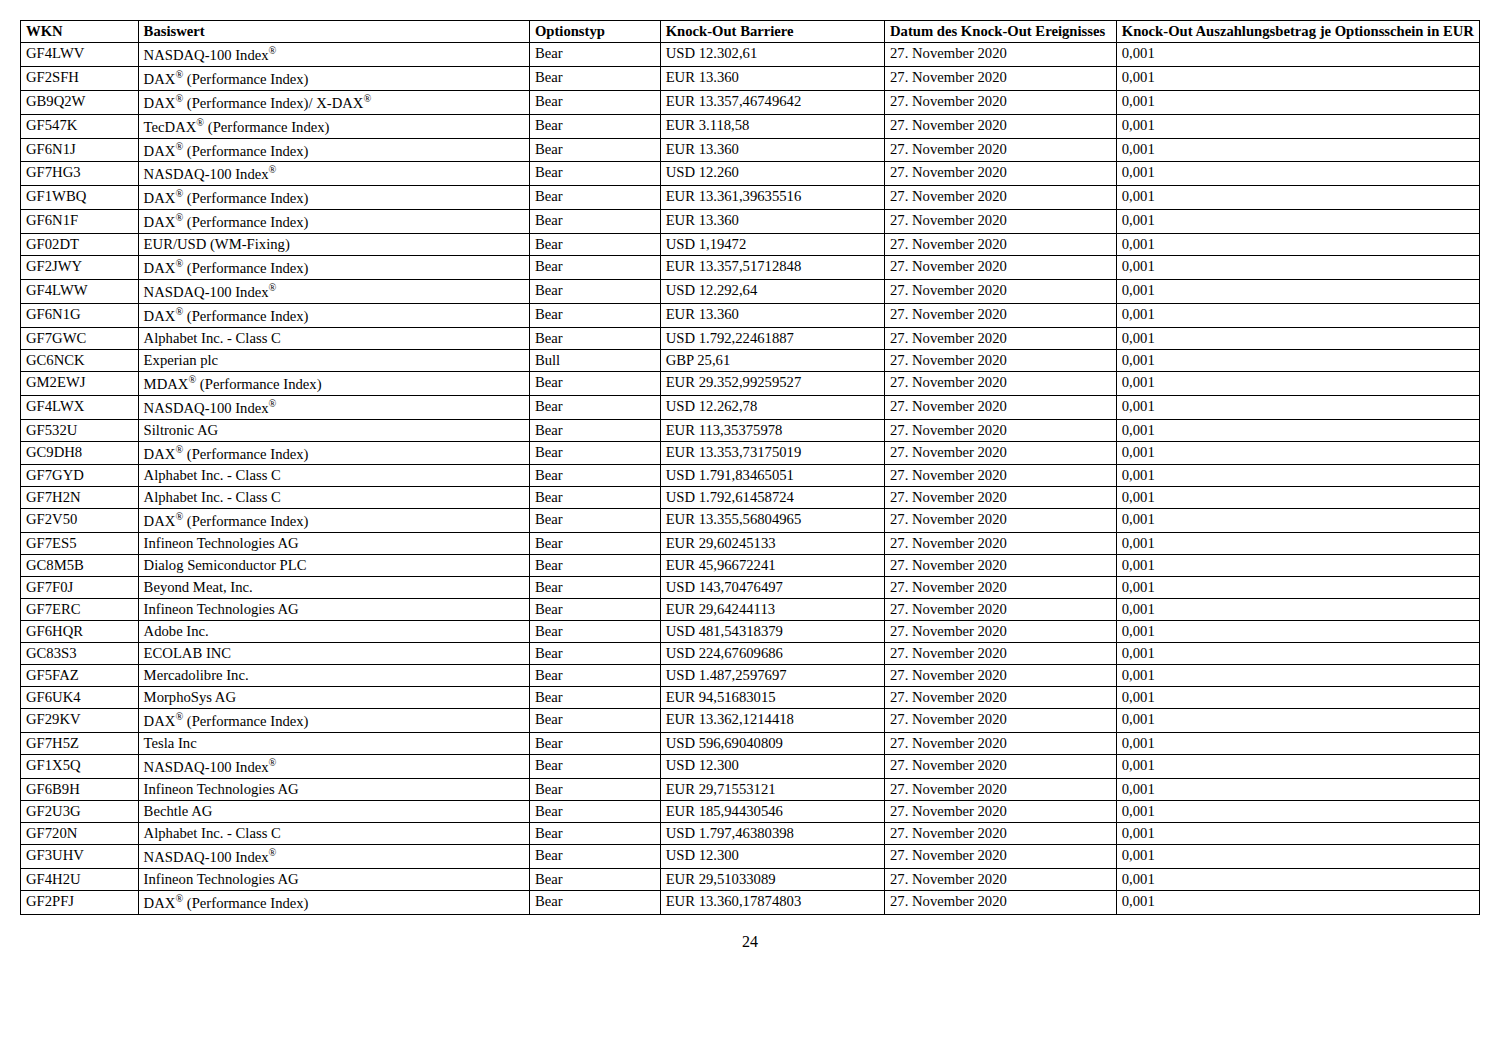| WKN | Basiswert | Optionstyp | Knock-Out Barriere | Datum des Knock-Out Ereignisses | Knock-Out Auszahlungsbetrag je Optionsschein in EUR |
| --- | --- | --- | --- | --- | --- |
| GF4LWV | NASDAQ-100 Index ® | Bear | USD 12.302,61 | 27. November 2020 | 0,001 |
| GF2SFH | DAX ® (Performance Index) | Bear | EUR 13.360 | 27. November 2020 | 0,001 |
| GB9Q2W | DAX ® (Performance Index)/ X-DAX ® | Bear | EUR 13.357,46749642 | 27. November 2020 | 0,001 |
| GF547K | TecDAX ® (Performance Index) | Bear | EUR 3.118,58 | 27. November 2020 | 0,001 |
| GF6N1J | DAX ® (Performance Index) | Bear | EUR 13.360 | 27. November 2020 | 0,001 |
| GF7HG3 | NASDAQ-100 Index ® | Bear | USD 12.260 | 27. November 2020 | 0,001 |
| GF1WBQ | DAX ® (Performance Index) | Bear | EUR 13.361,39635516 | 27. November 2020 | 0,001 |
| GF6N1F | DAX ® (Performance Index) | Bear | EUR 13.360 | 27. November 2020 | 0,001 |
| GF02DT | EUR/USD (WM-Fixing) | Bear | USD 1,19472 | 27. November 2020 | 0,001 |
| GF2JWY | DAX ® (Performance Index) | Bear | EUR 13.357,51712848 | 27. November 2020 | 0,001 |
| GF4LWW | NASDAQ-100 Index ® | Bear | USD 12.292,64 | 27. November 2020 | 0,001 |
| GF6N1G | DAX ® (Performance Index) | Bear | EUR 13.360 | 27. November 2020 | 0,001 |
| GF7GWC | Alphabet Inc. - Class C | Bear | USD 1.792,22461887 | 27. November 2020 | 0,001 |
| GC6NCK | Experian plc | Bull | GBP 25,61 | 27. November 2020 | 0,001 |
| GM2EWJ | MDAX ® (Performance Index) | Bear | EUR 29.352,99259527 | 27. November 2020 | 0,001 |
| GF4LWX | NASDAQ-100 Index ® | Bear | USD 12.262,78 | 27. November 2020 | 0,001 |
| GF532U | Siltronic AG | Bear | EUR 113,35375978 | 27. November 2020 | 0,001 |
| GC9DH8 | DAX ® (Performance Index) | Bear | EUR 13.353,73175019 | 27. November 2020 | 0,001 |
| GF7GYD | Alphabet Inc. - Class C | Bear | USD 1.791,83465051 | 27. November 2020 | 0,001 |
| GF7H2N | Alphabet Inc. - Class C | Bear | USD 1.792,61458724 | 27. November 2020 | 0,001 |
| GF2V50 | DAX ® (Performance Index) | Bear | EUR 13.355,56804965 | 27. November 2020 | 0,001 |
| GF7ES5 | Infineon Technologies AG | Bear | EUR 29,60245133 | 27. November 2020 | 0,001 |
| GC8M5B | Dialog Semiconductor PLC | Bear | EUR 45,96672241 | 27. November 2020 | 0,001 |
| GF7F0J | Beyond Meat, Inc. | Bear | USD 143,70476497 | 27. November 2020 | 0,001 |
| GF7ERC | Infineon Technologies AG | Bear | EUR 29,64244113 | 27. November 2020 | 0,001 |
| GF6HQR | Adobe Inc. | Bear | USD 481,54318379 | 27. November 2020 | 0,001 |
| GC83S3 | ECOLAB INC | Bear | USD 224,67609686 | 27. November 2020 | 0,001 |
| GF5FAZ | Mercadolibre Inc. | Bear | USD 1.487,2597697 | 27. November 2020 | 0,001 |
| GF6UK4 | MorphoSys AG | Bear | EUR 94,51683015 | 27. November 2020 | 0,001 |
| GF29KV | DAX ® (Performance Index) | Bear | EUR 13.362,1214418 | 27. November 2020 | 0,001 |
| GF7H5Z | Tesla Inc | Bear | USD 596,69040809 | 27. November 2020 | 0,001 |
| GF1X5Q | NASDAQ-100 Index ® | Bear | USD 12.300 | 27. November 2020 | 0,001 |
| GF6B9H | Infineon Technologies AG | Bear | EUR 29,71553121 | 27. November 2020 | 0,001 |
| GF2U3G | Bechtle AG | Bear | EUR 185,94430546 | 27. November 2020 | 0,001 |
| GF720N | Alphabet Inc. - Class C | Bear | USD 1.797,46380398 | 27. November 2020 | 0,001 |
| GF3UHV | NASDAQ-100 Index ® | Bear | USD 12.300 | 27. November 2020 | 0,001 |
| GF4H2U | Infineon Technologies AG | Bear | EUR 29,51033089 | 27. November 2020 | 0,001 |
| GF2PFJ | DAX ® (Performance Index) | Bear | EUR 13.360,17874803 | 27. November 2020 | 0,001 |
24